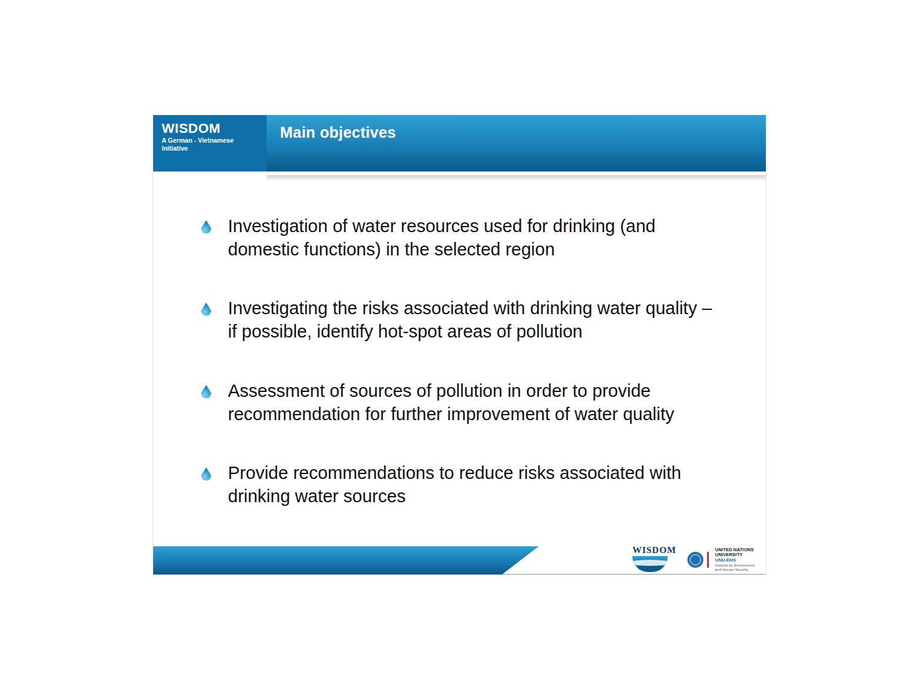WISDOM
A German - Vietnamese
Initiative
Main objectives
Investigation of water resources used for drinking (and domestic functions) in the selected region
Investigating the risks associated with drinking water quality – if possible, identify hot-spot areas of pollution
Assessment of sources of pollution in order to provide recommendation for further improvement of water quality
Provide recommendations to reduce risks associated with drinking water sources
Slide 3
WISDOM
UNITED NATIONS
UNIVERSITY
UNU-EHS
Institute for Environment
and Human Security